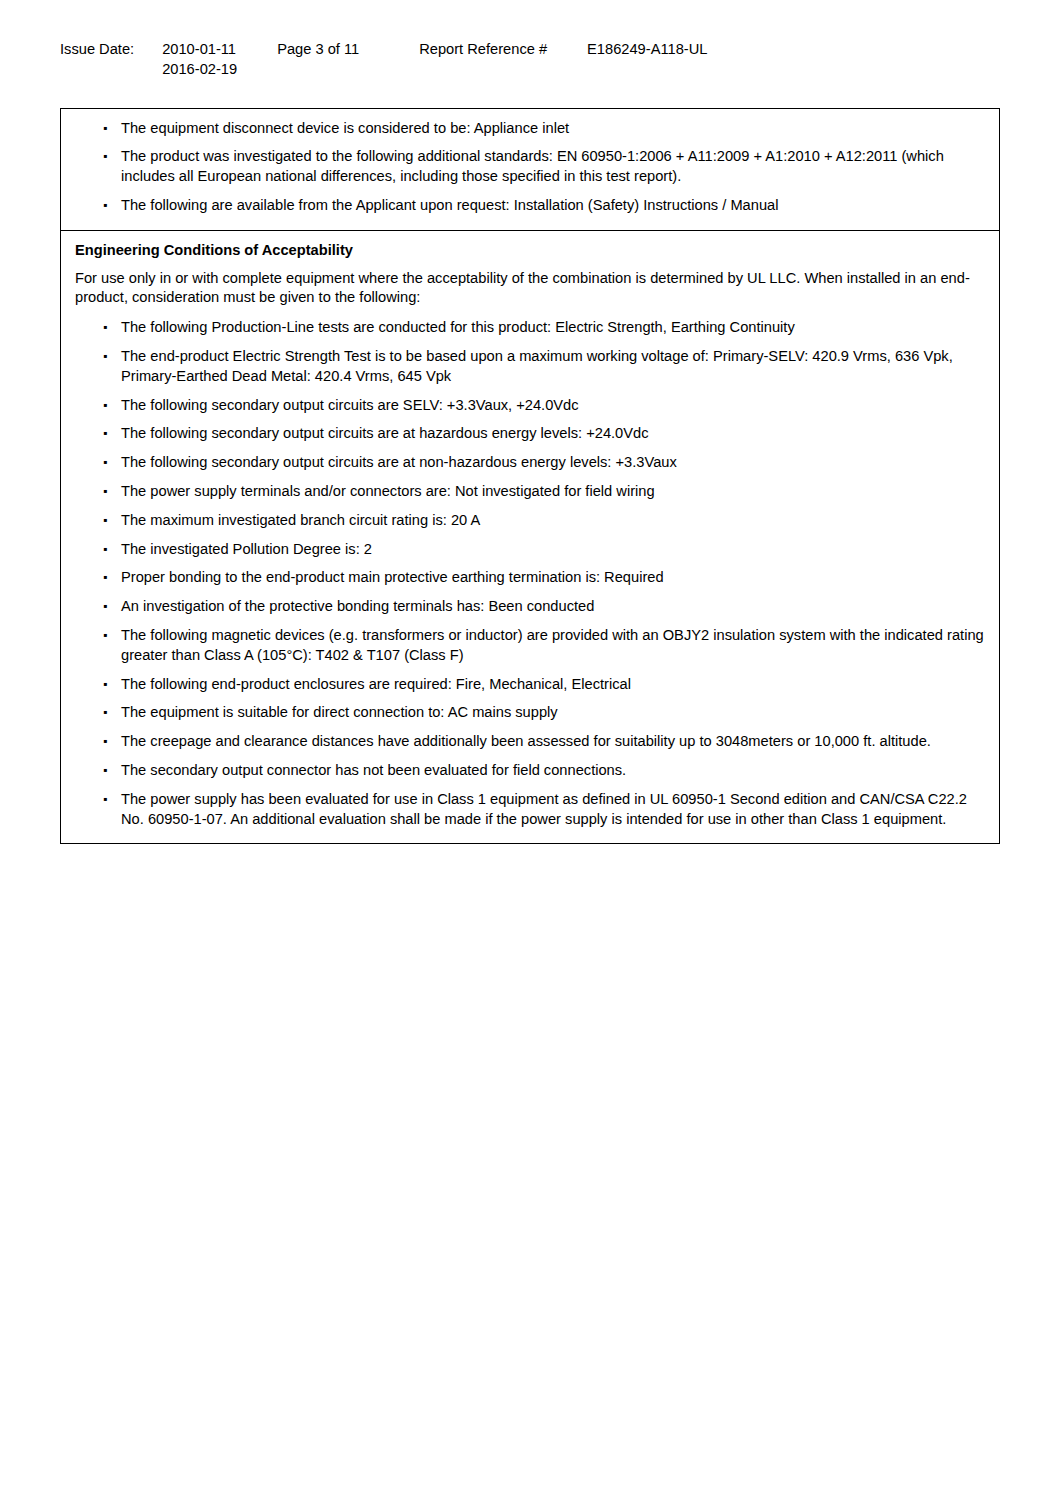Issue Date: 2010-01-11
2016-02-19 Page 3 of 11 Report Reference # E186249-A118-UL
The equipment disconnect device is considered to be: Appliance inlet
The product was investigated to the following additional standards: EN 60950-1:2006 + A11:2009 + A1:2010 + A12:2011 (which includes all European national differences, including those specified in this test report).
The following are available from the Applicant upon request: Installation (Safety) Instructions / Manual
Engineering Conditions of Acceptability
For use only in or with complete equipment where the acceptability of the combination is determined by UL LLC. When installed in an end-product, consideration must be given to the following:
The following Production-Line tests are conducted for this product: Electric Strength, Earthing Continuity
The end-product Electric Strength Test is to be based upon a maximum working voltage of: Primary-SELV: 420.9 Vrms, 636 Vpk, Primary-Earthed Dead Metal: 420.4 Vrms, 645 Vpk
The following secondary output circuits are SELV: +3.3Vaux, +24.0Vdc
The following secondary output circuits are at hazardous energy levels: +24.0Vdc
The following secondary output circuits are at non-hazardous energy levels: +3.3Vaux
The power supply terminals and/or connectors are: Not investigated for field wiring
The maximum investigated branch circuit rating is: 20 A
The investigated Pollution Degree is: 2
Proper bonding to the end-product main protective earthing termination is: Required
An investigation of the protective bonding terminals has: Been conducted
The following magnetic devices (e.g. transformers or inductor) are provided with an OBJY2 insulation system with the indicated rating greater than Class A (105°C): T402 & T107 (Class F)
The following end-product enclosures are required: Fire, Mechanical, Electrical
The equipment is suitable for direct connection to: AC mains supply
The creepage and clearance distances have additionally been assessed for suitability up to 3048meters or 10,000 ft. altitude.
The secondary output connector has not been evaluated for field connections.
The power supply has been evaluated for use in Class 1 equipment as defined in UL 60950-1 Second edition and CAN/CSA C22.2 No. 60950-1-07. An additional evaluation shall be made if the power supply is intended for use in other than Class 1 equipment.